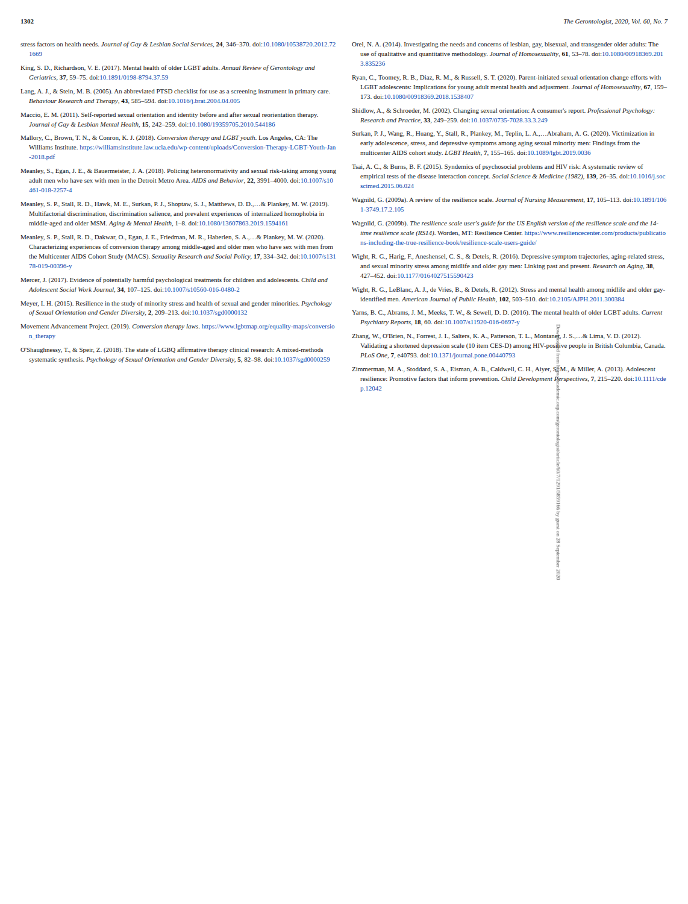1302 The Gerontologist, 2020, Vol. 60, No. 7
stress factors on health needs. Journal of Gay & Lesbian Social Services, 24, 346–370. doi:10.1080/10538720.2012.721669
King, S. D., Richardson, V. E. (2017). Mental health of older LGBT adults. Annual Review of Gerontology and Geriatrics, 37, 59–75. doi:10.1891/0198-8794.37.59
Lang, A. J., & Stein, M. B. (2005). An abbreviated PTSD checklist for use as a screening instrument in primary care. Behaviour Research and Therapy, 43, 585–594. doi:10.1016/j.brat.2004.04.005
Maccio, E. M. (2011). Self-reported sexual orientation and identity before and after sexual reorientation therapy. Journal of Gay & Lesbian Mental Health, 15, 242–259. doi:10.1080/19359705.2010.544186
Mallory, C., Brown, T. N., & Conron, K. J. (2018). Conversion therapy and LGBT youth. Los Angeles, CA: The Williams Institute. https://williamsinstitute.law.ucla.edu/wp-content/uploads/Conversion-Therapy-LGBT-Youth-Jan-2018.pdf
Meanley, S., Egan, J. E., & Bauermeister, J. A. (2018). Policing heteronormativity and sexual risk-taking among young adult men who have sex with men in the Detroit Metro Area. AIDS and Behavior, 22, 3991–4000. doi:10.1007/s10461-018-2257-4
Meanley, S. P., Stall, R. D., Hawk, M. E., Surkan, P. J., Shoptaw, S. J., Matthews, D. D.,…& Plankey, M. W. (2019). Multifactorial discrimination, discrimination salience, and prevalent experiences of internalized homophobia in middle-aged and older MSM. Aging & Mental Health, 1–8. doi:10.1080/13607863.2019.1594161
Meanley, S. P., Stall, R. D., Dakwar, O., Egan, J. E., Friedman, M. R., Haberlen, S. A.,…& Plankey, M. W. (2020). Characterizing experiences of conversion therapy among middle-aged and older men who have sex with men from the Multicenter AIDS Cohort Study (MACS). Sexuality Research and Social Policy, 17, 334–342. doi:10.1007/s13178-019-00396-y
Mercer, J. (2017). Evidence of potentially harmful psychological treatments for children and adolescents. Child and Adolescent Social Work Journal, 34, 107–125. doi:10.1007/s10560-016-0480-2
Meyer, I. H. (2015). Resilience in the study of minority stress and health of sexual and gender minorities. Psychology of Sexual Orientation and Gender Diversity, 2, 209–213. doi:10.1037/sgd0000132
Movement Advancement Project. (2019). Conversion therapy laws. https://www.lgbtmap.org/equality-maps/conversion_therapy
O'Shaughnessy, T., & Speir, Z. (2018). The state of LGBQ affirmative therapy clinical research: A mixed-methods systematic synthesis. Psychology of Sexual Orientation and Gender Diversity, 5, 82–98. doi:10.1037/sgd0000259
Orel, N. A. (2014). Investigating the needs and concerns of lesbian, gay, bisexual, and transgender older adults: The use of qualitative and quantitative methodology. Journal of Homosexuality, 61, 53–78. doi:10.1080/00918369.2013.835236
Ryan, C., Toomey, R. B., Diaz, R. M., & Russell, S. T. (2020). Parent-initiated sexual orientation change efforts with LGBT adolescents: Implications for young adult mental health and adjustment. Journal of Homosexuality, 67, 159–173. doi:10.1080/00918369.2018.1538407
Shidlow, A., & Schroeder, M. (2002). Changing sexual orientation: A consumer's report. Professional Psychology: Research and Practice, 33, 249–259. doi:10.1037/0735-7028.33.3.249
Surkan, P. J., Wang, R., Huang, Y., Stall, R., Plankey, M., Teplin, L. A.,…Abraham, A. G. (2020). Victimization in early adolescence, stress, and depressive symptoms among aging sexual minority men: Findings from the multicenter AIDS cohort study. LGBT Health, 7, 155–165. doi:10.1089/lgbt.2019.0036
Tsai, A. C., & Burns, B. F. (2015). Syndemics of psychosocial problems and HIV risk: A systematic review of empirical tests of the disease interaction concept. Social Science & Medicine (1982), 139, 26–35. doi:10.1016/j.socscimed.2015.06.024
Wagnild, G. (2009a). A review of the resilience scale. Journal of Nursing Measurement, 17, 105–113. doi:10.1891/1061-3749.17.2.105
Wagnild, G. (2009b). The resilience scale user's guide for the US English version of the resilience scale and the 14-itme resilience scale (RS14). Worden, MT: Resilience Center. https://www.resiliencecenter.com/products/publications-including-the-true-resilience-book/resilience-scale-users-guide/
Wight, R. G., Harig, F., Aneshensel, C. S., & Detels, R. (2016). Depressive symptom trajectories, aging-related stress, and sexual minority stress among midlife and older gay men: Linking past and present. Research on Aging, 38, 427–452. doi:10.1177/0164027515590423
Wight, R. G., LeBlanc, A. J., de Vries, B., & Detels, R. (2012). Stress and mental health among midlife and older gay-identified men. American Journal of Public Health, 102, 503–510. doi:10.2105/AJPH.2011.300384
Yarns, B. C., Abrams, J. M., Meeks, T. W., & Sewell, D. D. (2016). The mental health of older LGBT adults. Current Psychiatry Reports, 18, 60. doi:10.1007/s11920-016-0697-y
Zhang, W., O'Brien, N., Forrest, J. I., Salters, K. A., Patterson, T. L., Montaner, J. S.,…& Lima, V. D. (2012). Validating a shortened depression scale (10 item CES-D) among HIV-positive people in British Columbia, Canada. PLoS One, 7, e40793. doi:10.1371/journal.pone.00440793
Zimmerman, M. A., Stoddard, S. A., Eisman, A. B., Caldwell, C. H., Aiyer, S. M., & Miller, A. (2013). Adolescent resilience: Promotive factors that inform prevention. Child Development Perspectives, 7, 215–220. doi:10.1111/cdep.12042
Downloaded from https://academic.oup.com/gerontologist/article/60/7/1291/5859166 by guest on 28 September 2020